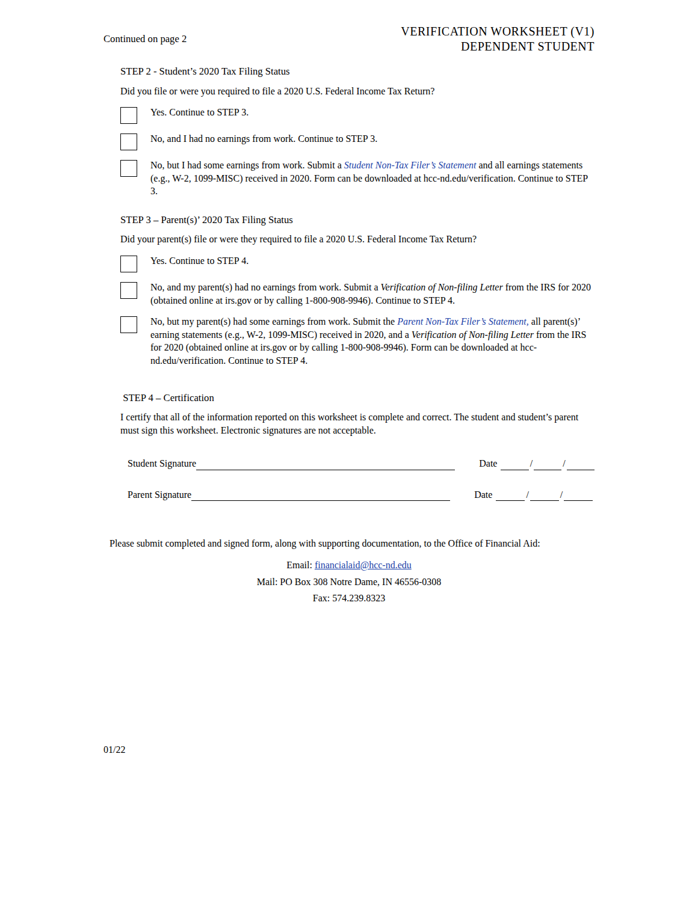Continued on page 2
VERIFICATION WORKSHEET (V1)
DEPENDENT STUDENT
STEP 2 - Student’s 2020 Tax Filing Status
Did you file or were you required to file a 2020 U.S. Federal Income Tax Return?
Yes. Continue to STEP 3.
No, and I had no earnings from work. Continue to STEP 3.
No, but I had some earnings from work. Submit a Student Non-Tax Filer’s Statement and all earnings statements (e.g., W-2, 1099-MISC) received in 2020. Form can be downloaded at hcc-nd.edu/verification. Continue to STEP 3.
STEP 3 – Parent(s)’ 2020 Tax Filing Status
Did your parent(s) file or were they required to file a 2020 U.S. Federal Income Tax Return?
Yes. Continue to STEP 4.
No, and my parent(s) had no earnings from work. Submit a Verification of Non-filing Letter from the IRS for 2020 (obtained online at irs.gov or by calling 1-800-908-9946). Continue to STEP 4.
No, but my parent(s) had some earnings from work. Submit the Parent Non-Tax Filer’s Statement, all parent(s)’ earning statements (e.g., W-2, 1099-MISC) received in 2020, and a Verification of Non-filing Letter from the IRS for 2020 (obtained online at irs.gov or by calling 1-800-908-9946). Form can be downloaded at hcc-nd.edu/verification. Continue to STEP 4.
STEP 4 – Certification
I certify that all of the information reported on this worksheet is complete and correct. The student and student’s parent must sign this worksheet. Electronic signatures are not acceptable.
Student Signature Date / /
Parent Signature Date / /
Please submit completed and signed form, along with supporting documentation, to the Office of Financial Aid:
Email: financialaid@hcc-nd.edu
Mail: PO Box 308 Notre Dame, IN 46556-0308
Fax: 574.239.8323
01/22